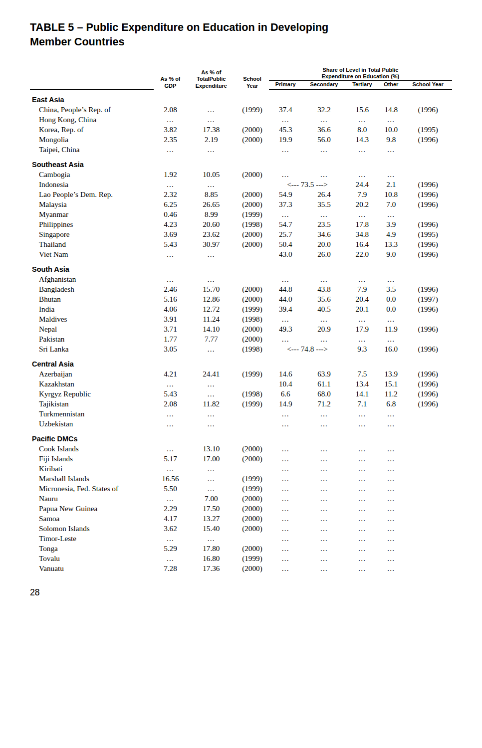TABLE 5 – Public Expenditure on Education in Developing
Member Countries
| | As % of GDP | As % of TotalPublic Expenditure | School Year | Share of Level in Total Public Expenditure on Education (%) |
| --- | --- | --- | --- | --- |
| Primary | Secondary | Tertiary | Other | School Year |
| East Asia |
| China, People’s Rep. of | 2.08 | ... | (1999) | 37.4 | 32.2 | 15.6 | 14.8 | (1996) |
| Hong Kong, China | ... | ... | | ... | ... | ... | ... | |
| Korea, Rep. of | 3.82 | 17.38 | (2000) | 45.3 | 36.6 | 8.0 | 10.0 | (1995) |
| Mongolia | 2.35 | 2.19 | (2000) | 19.9 | 56.0 | 14.3 | 9.8 | (1996) |
| Taipei, China | ... | ... | | ... | ... | ... | ... | |
| Southeast Asia |
| Cambogia | 1.92 | 10.05 | (2000) | ... | ... | ... | ... | |
| Indonesia | ... | ... | | <--- 73.5 ---> | 24.4 | 2.1 | (1996) |
| Lao People’s Dem. Rep. | 2.32 | 8.85 | (2000) | 54.9 | 26.4 | 7.9 | 10.8 | (1996) |
| Malaysia | 6.25 | 26.65 | (2000) | 37.3 | 35.5 | 20.2 | 7.0 | (1996) |
| Myanmar | 0.46 | 8.99 | (1999) | ... | ... | ... | ... | |
| Philippines | 4.23 | 20.60 | (1998) | 54.7 | 23.5 | 17.8 | 3.9 | (1996) |
| Singapore | 3.69 | 23.62 | (2000) | 25.7 | 34.6 | 34.8 | 4.9 | (1995) |
| Thailand | 5.43 | 30.97 | (2000) | 50.4 | 20.0 | 16.4 | 13.3 | (1996) |
| Viet Nam | ... | ... | | 43.0 | 26.0 | 22.0 | 9.0 | (1996) |
| South Asia |
| Afghanistan | ... | ... | | ... | ... | ... | ... | |
| Bangladesh | 2.46 | 15.70 | (2000) | 44.8 | 43.8 | 7.9 | 3.5 | (1996) |
| Bhutan | 5.16 | 12.86 | (2000) | 44.0 | 35.6 | 20.4 | 0.0 | (1997) |
| India | 4.06 | 12.72 | (1999) | 39.4 | 40.5 | 20.1 | 0.0 | (1996) |
| Maldives | 3.91 | 11.24 | (1998) | ... | ... | ... | ... | |
| Nepal | 3.71 | 14.10 | (2000) | 49.3 | 20.9 | 17.9 | 11.9 | (1996) |
| Pakistan | 1.77 | 7.77 | (2000) | ... | ... | ... | ... | |
| Sri Lanka | 3.05 | ... | (1998) | <--- 74.8 ---> | 9.3 | 16.0 | (1996) |
| Central Asia |
| Azerbaijan | 4.21 | 24.41 | (1999) | 14.6 | 63.9 | 7.5 | 13.9 | (1996) |
| Kazakhstan | ... | ... | | 10.4 | 61.1 | 13.4 | 15.1 | (1996) |
| Kyrgyz Republic | 5.43 | ... | (1998) | 6.6 | 68.0 | 14.1 | 11.2 | (1996) |
| Tajikistan | 2.08 | 11.82 | (1999) | 14.9 | 71.2 | 7.1 | 6.8 | (1996) |
| Turkmennistan | ... | ... | | ... | ... | ... | ... | |
| Uzbekistan | ... | ... | | ... | ... | ... | ... | |
| Pacific DMCs |
| Cook Islands | ... | 13.10 | (2000) | ... | ... | ... | ... | |
| Fiji Islands | 5.17 | 17.00 | (2000) | ... | ... | ... | ... | |
| Kiribati | ... | ... | | ... | ... | ... | ... | |
| Marshall Islands | 16.56 | ... | (1999) | ... | ... | ... | ... | |
| Micronesia, Fed. States of | 5.50 | ... | (1999) | ... | ... | ... | ... | |
| Nauru | ... | 7.00 | (2000) | ... | ... | ... | ... | |
| Papua New Guinea | 2.29 | 17.50 | (2000) | ... | ... | ... | ... | |
| Samoa | 4.17 | 13.27 | (2000) | ... | ... | ... | ... | |
| Solomon Islands | 3.62 | 15.40 | (2000) | ... | ... | ... | ... | |
| Timor-Leste | ... | ... | | ... | ... | ... | ... | |
| Tonga | 5.29 | 17.80 | (2000) | ... | ... | ... | ... | |
| Tovalu | ... | 16.80 | (1999) | ... | ... | ... | ... | |
| Vanuatu | 7.28 | 17.36 | (2000) | ... | ... | ... | ... | |
28